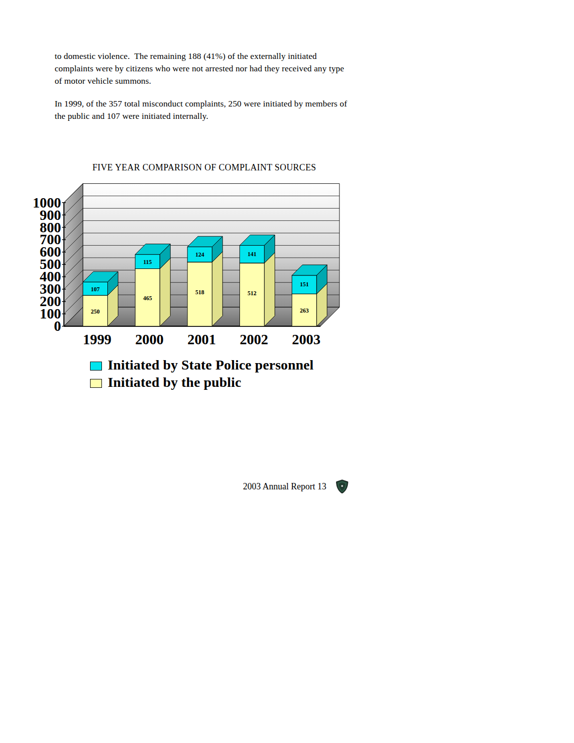to domestic violence. The remaining 188 (41%) of the externally initiated complaints were by citizens who were not arrested nor had they received any type of motor vehicle summons.
In 1999, of the 357 total misconduct complaints, 250 were initiated by members of the public and 107 were initiated internally.
FIVE YEAR COMPARISON OF COMPLAINT SOURCES
0 100 200 300 400 500 600 700 800 900 1000 250 107 465 115 518 124 512 141 263 151 1999 2000 2001 2002 2003
Initiated by State Police personnel
Initiated by the public
2003 Annual Report 13